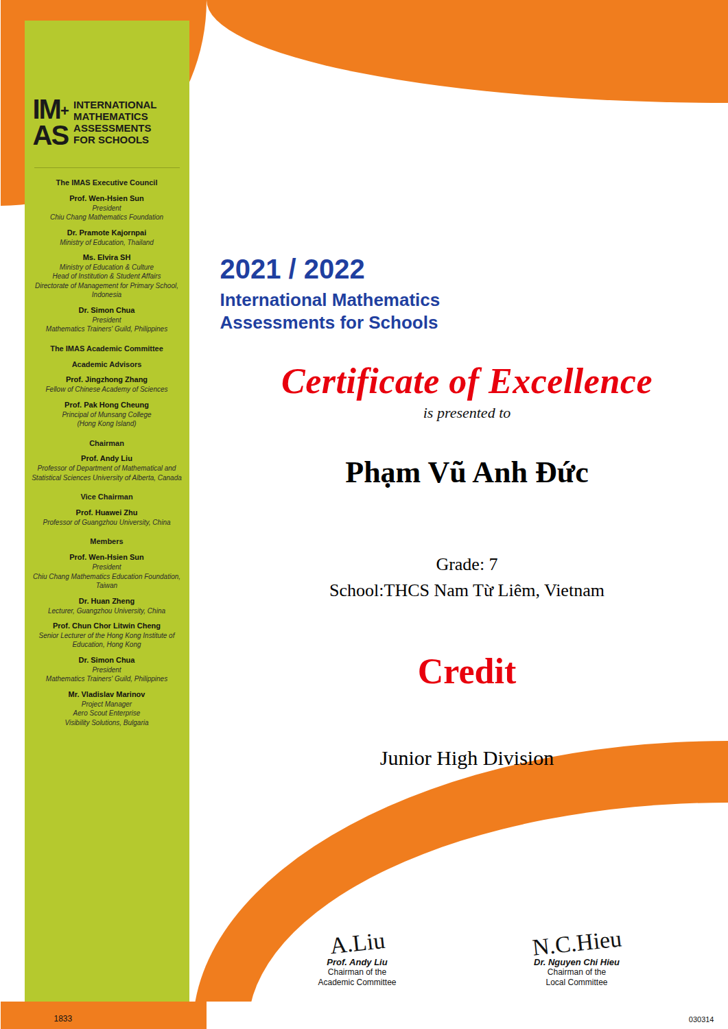IM+
AS
International
Mathematics
Assessments
for Schools
The IMAS Executive Council
Prof. Wen-Hsien Sun
President
Chiu Chang Mathematics Foundation
Dr. Pramote Kajornpai
Ministry of Education, Thailand
Ms. Elvira SH
Ministry of Education & Culture
Head of Institution & Student Affairs
Directorate of Management for Primary School, Indonesia
Dr. Simon Chua
President
Mathematics Trainers' Guild, Philippines
The IMAS Academic Committee
Academic Advisors
Prof. Jingzhong Zhang
Fellow of Chinese Academy of Sciences
Prof. Pak Hong Cheung
Principal of Munsang College
(Hong Kong Island)
Chairman
Prof. Andy Liu
Professor of Department of Mathematical and Statistical Sciences University of Alberta, Canada
Vice Chairman
Prof. Huawei Zhu
Professor of Guangzhou University, China
Members
Prof. Wen-Hsien Sun
President
Chiu Chang Mathematics Education Foundation, Taiwan
Dr. Huan Zheng
Lecturer, Guangzhou University, China
Prof. Chun Chor Litwin Cheng
Senior Lecturer of the Hong Kong Institute of Education, Hong Kong
Dr. Simon Chua
President
Mathematics Trainers' Guild, Philippines
Mr. Vladislav Marinov
Project Manager
Aero Scout Enterprise
Visibility Solutions, Bulgaria
2021 / 2022
International Mathematics
Assessments for Schools
Certificate of Excellence
is presented to
Phạm Vũ Anh Đức
Grade: 7
School:THCS Nam Từ Liêm, Vietnam
Credit
Junior High Division
A.Liu
Prof. Andy Liu
Chairman of the
Academic Committee
N.C.Hieu
Dr. Nguyen Chi Hieu
Chairman of the
Local Committee
1833
030314